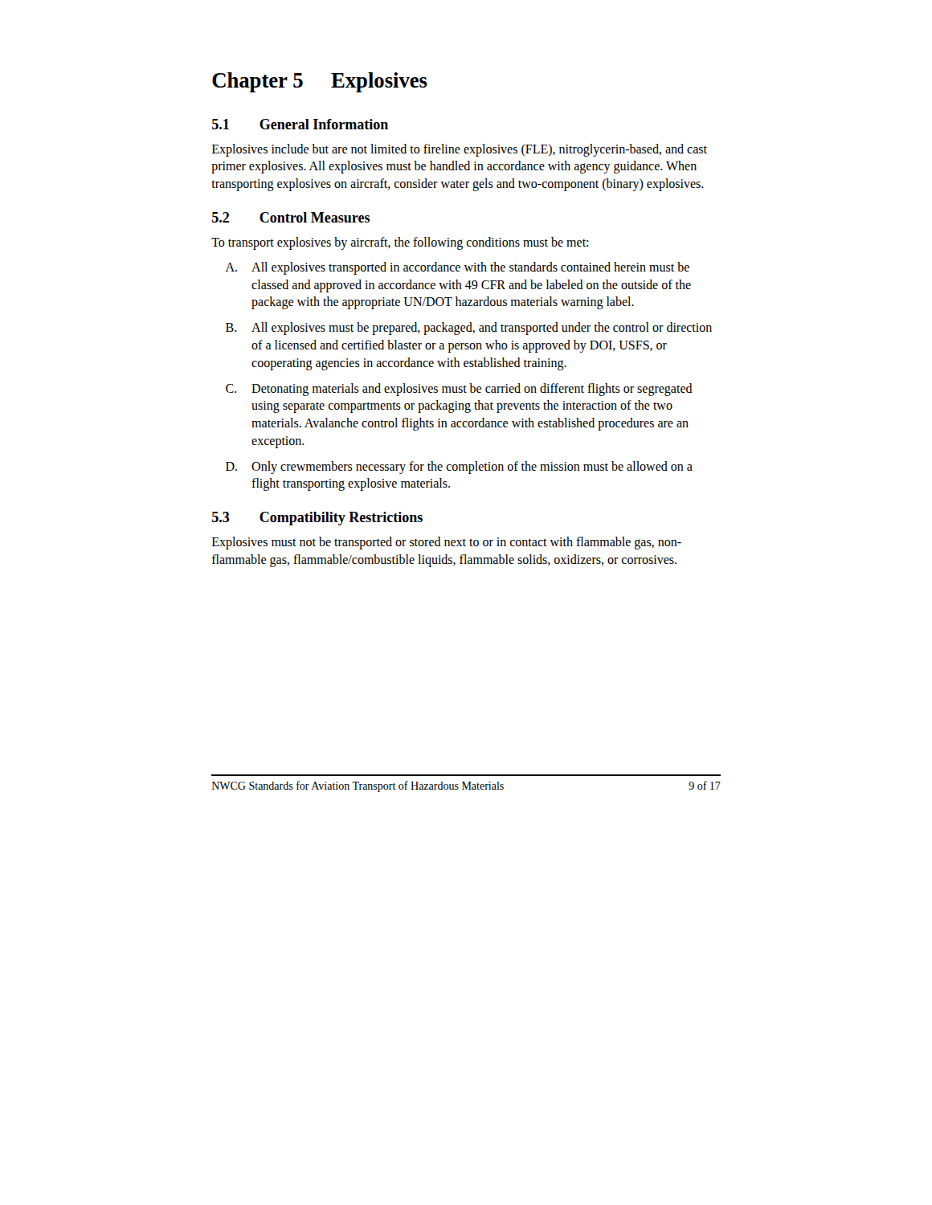Chapter 5 Explosives
5.1 General Information
Explosives include but are not limited to fireline explosives (FLE), nitroglycerin-based, and cast primer explosives. All explosives must be handled in accordance with agency guidance. When transporting explosives on aircraft, consider water gels and two-component (binary) explosives.
5.2 Control Measures
To transport explosives by aircraft, the following conditions must be met:
A. All explosives transported in accordance with the standards contained herein must be classed and approved in accordance with 49 CFR and be labeled on the outside of the package with the appropriate UN/DOT hazardous materials warning label.
B. All explosives must be prepared, packaged, and transported under the control or direction of a licensed and certified blaster or a person who is approved by DOI, USFS, or cooperating agencies in accordance with established training.
C. Detonating materials and explosives must be carried on different flights or segregated using separate compartments or packaging that prevents the interaction of the two materials. Avalanche control flights in accordance with established procedures are an exception.
D. Only crewmembers necessary for the completion of the mission must be allowed on a flight transporting explosive materials.
5.3 Compatibility Restrictions
Explosives must not be transported or stored next to or in contact with flammable gas, non-flammable gas, flammable/combustible liquids, flammable solids, oxidizers, or corrosives.
NWCG Standards for Aviation Transport of Hazardous Materials 9 of 17